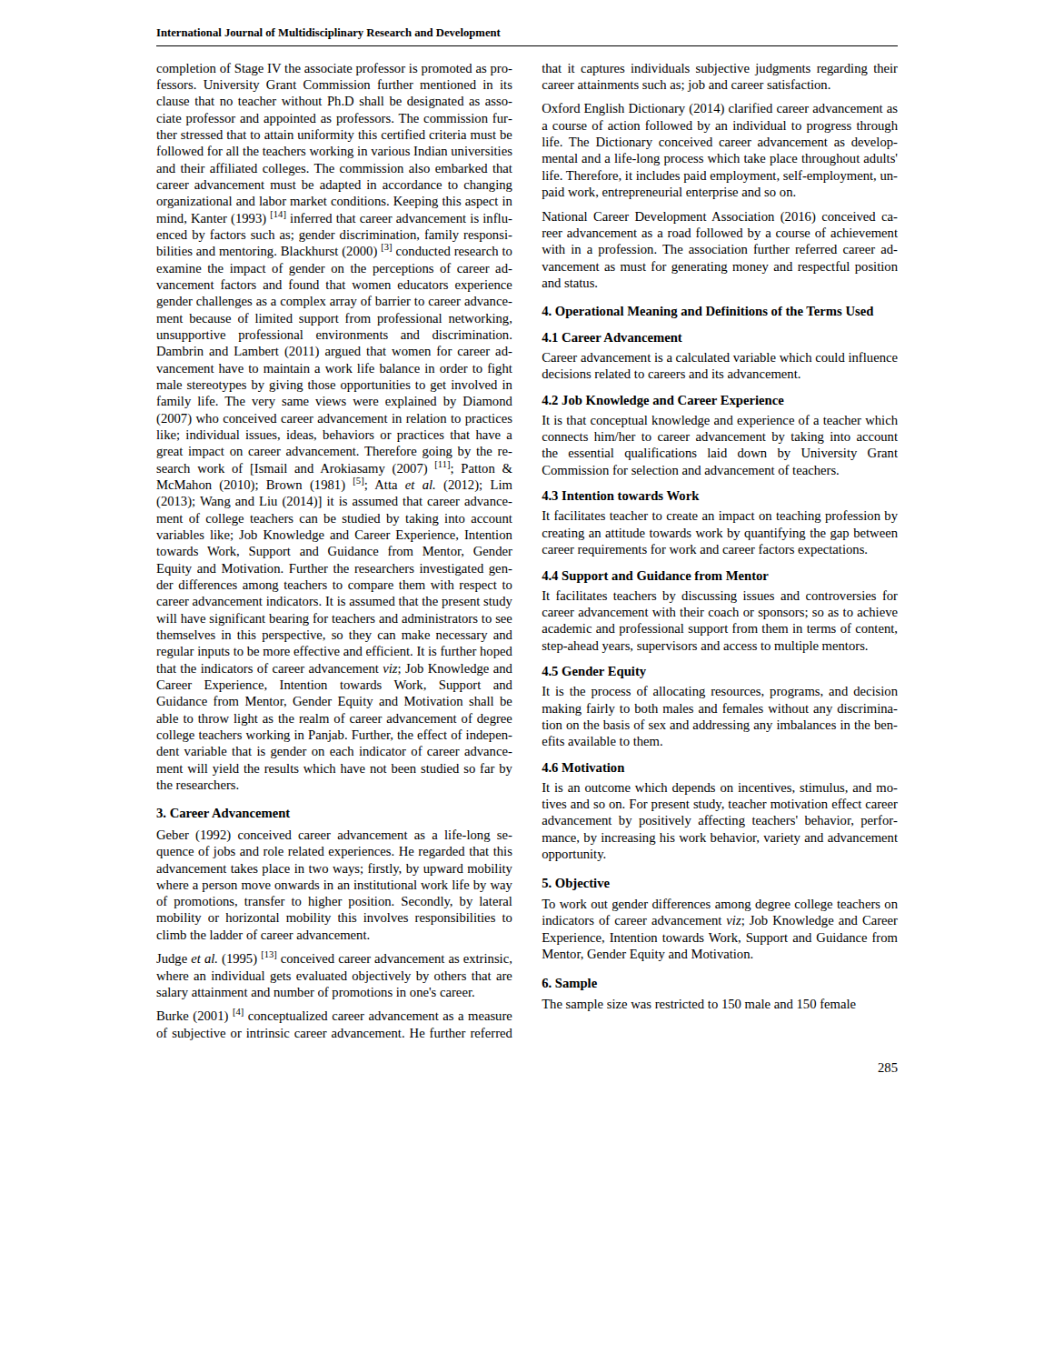International Journal of Multidisciplinary Research and Development
completion of Stage IV the associate professor is promoted as professors. University Grant Commission further mentioned in its clause that no teacher without Ph.D shall be designated as associate professor and appointed as professors. The commission further stressed that to attain uniformity this certified criteria must be followed for all the teachers working in various Indian universities and their affiliated colleges. The commission also embarked that career advancement must be adapted in accordance to changing organizational and labor market conditions. Keeping this aspect in mind, Kanter (1993) [14] inferred that career advancement is influenced by factors such as; gender discrimination, family responsibilities and mentoring. Blackhurst (2000) [3] conducted research to examine the impact of gender on the perceptions of career advancement factors and found that women educators experience gender challenges as a complex array of barrier to career advancement because of limited support from professional networking, unsupportive professional environments and discrimination. Dambrin and Lambert (2011) argued that women for career advancement have to maintain a work life balance in order to fight male stereotypes by giving those opportunities to get involved in family life. The very same views were explained by Diamond (2007) who conceived career advancement in relation to practices like; individual issues, ideas, behaviors or practices that have a great impact on career advancement. Therefore going by the research work of [Ismail and Arokiasamy (2007) [11]; Patton & McMahon (2010); Brown (1981) [5]; Atta et al. (2012); Lim (2013); Wang and Liu (2014)] it is assumed that career advancement of college teachers can be studied by taking into account variables like; Job Knowledge and Career Experience, Intention towards Work, Support and Guidance from Mentor, Gender Equity and Motivation. Further the researchers investigated gender differences among teachers to compare them with respect to career advancement indicators. It is assumed that the present study will have significant bearing for teachers and administrators to see themselves in this perspective, so they can make necessary and regular inputs to be more effective and efficient. It is further hoped that the indicators of career advancement viz; Job Knowledge and Career Experience, Intention towards Work, Support and Guidance from Mentor, Gender Equity and Motivation shall be able to throw light as the realm of career advancement of degree college teachers working in Panjab. Further, the effect of independent variable that is gender on each indicator of career advancement will yield the results which have not been studied so far by the researchers.
3. Career Advancement
Geber (1992) conceived career advancement as a life-long sequence of jobs and role related experiences. He regarded that this advancement takes place in two ways; firstly, by upward mobility where a person move onwards in an institutional work life by way of promotions, transfer to higher position. Secondly, by lateral mobility or horizontal mobility this involves responsibilities to climb the ladder of career advancement.
Judge et al. (1995) [13] conceived career advancement as extrinsic, where an individual gets evaluated objectively by others that are salary attainment and number of promotions in one's career.
Burke (2001) [4] conceptualized career advancement as a measure of subjective or intrinsic career advancement. He further referred that it captures individuals subjective judgments regarding their career attainments such as; job and career satisfaction.
Oxford English Dictionary (2014) clarified career advancement as a course of action followed by an individual to progress through life. The Dictionary conceived career advancement as developmental and a life-long process which take place throughout adults' life. Therefore, it includes paid employment, self-employment, unpaid work, entrepreneurial enterprise and so on.
National Career Development Association (2016) conceived career advancement as a road followed by a course of achievement with in a profession. The association further referred career advancement as must for generating money and respectful position and status.
4. Operational Meaning and Definitions of the Terms Used
4.1 Career Advancement
Career advancement is a calculated variable which could influence decisions related to careers and its advancement.
4.2 Job Knowledge and Career Experience
It is that conceptual knowledge and experience of a teacher which connects him/her to career advancement by taking into account the essential qualifications laid down by University Grant Commission for selection and advancement of teachers.
4.3 Intention towards Work
It facilitates teacher to create an impact on teaching profession by creating an attitude towards work by quantifying the gap between career requirements for work and career factors expectations.
4.4 Support and Guidance from Mentor
It facilitates teachers by discussing issues and controversies for career advancement with their coach or sponsors; so as to achieve academic and professional support from them in terms of content, step-ahead years, supervisors and access to multiple mentors.
4.5 Gender Equity
It is the process of allocating resources, programs, and decision making fairly to both males and females without any discrimination on the basis of sex and addressing any imbalances in the benefits available to them.
4.6 Motivation
It is an outcome which depends on incentives, stimulus, and motives and so on. For present study, teacher motivation effect career advancement by positively affecting teachers' behavior, performance, by increasing his work behavior, variety and advancement opportunity.
5. Objective
To work out gender differences among degree college teachers on indicators of career advancement viz; Job Knowledge and Career Experience, Intention towards Work, Support and Guidance from Mentor, Gender Equity and Motivation.
6. Sample
The sample size was restricted to 150 male and 150 female
285